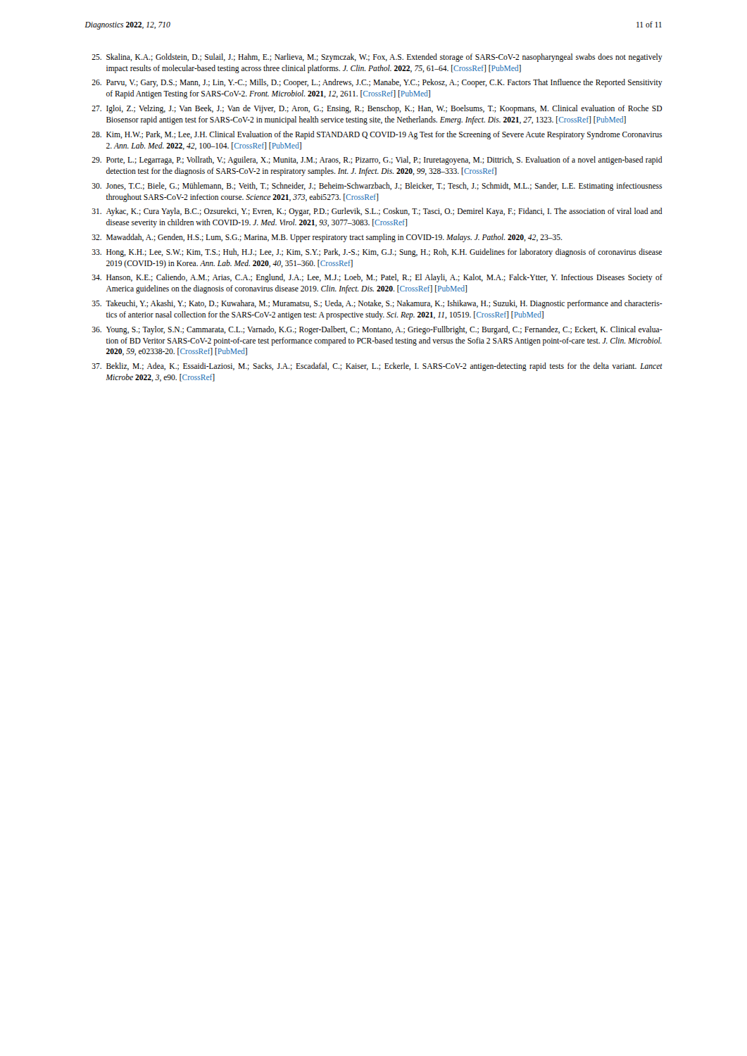Diagnostics 2022, 12, 710
11 of 11
Skalina, K.A.; Goldstein, D.; Sulail, J.; Hahm, E.; Narlieva, M.; Szymczak, W.; Fox, A.S. Extended storage of SARS-CoV-2 nasopharyngeal swabs does not negatively impact results of molecular-based testing across three clinical platforms. J. Clin. Pathol. 2022, 75, 61–64. [CrossRef] [PubMed]
Parvu, V.; Gary, D.S.; Mann, J.; Lin, Y.-C.; Mills, D.; Cooper, L.; Andrews, J.C.; Manabe, Y.C.; Pekosz, A.; Cooper, C.K. Factors That Influence the Reported Sensitivity of Rapid Antigen Testing for SARS-CoV-2. Front. Microbiol. 2021, 12, 2611. [CrossRef] [PubMed]
Igloi, Z.; Velzing, J.; Van Beek, J.; Van de Vijver, D.; Aron, G.; Ensing, R.; Benschop, K.; Han, W.; Boelsums, T.; Koopmans, M. Clinical evaluation of Roche SD Biosensor rapid antigen test for SARS-CoV-2 in municipal health service testing site, the Netherlands. Emerg. Infect. Dis. 2021, 27, 1323. [CrossRef] [PubMed]
Kim, H.W.; Park, M.; Lee, J.H. Clinical Evaluation of the Rapid STANDARD Q COVID-19 Ag Test for the Screening of Severe Acute Respiratory Syndrome Coronavirus 2. Ann. Lab. Med. 2022, 42, 100–104. [CrossRef] [PubMed]
Porte, L.; Legarraga, P.; Vollrath, V.; Aguilera, X.; Munita, J.M.; Araos, R.; Pizarro, G.; Vial, P.; Iruretagoyena, M.; Dittrich, S. Evaluation of a novel antigen-based rapid detection test for the diagnosis of SARS-CoV-2 in respiratory samples. Int. J. Infect. Dis. 2020, 99, 328–333. [CrossRef]
Jones, T.C.; Biele, G.; Mühlemann, B.; Veith, T.; Schneider, J.; Beheim-Schwarzbach, J.; Bleicker, T.; Tesch, J.; Schmidt, M.L.; Sander, L.E. Estimating infectiousness throughout SARS-CoV-2 infection course. Science 2021, 373, eabi5273. [CrossRef]
Aykac, K.; Cura Yayla, B.C.; Ozsurekci, Y.; Evren, K.; Oygar, P.D.; Gurlevik, S.L.; Coskun, T.; Tasci, O.; Demirel Kaya, F.; Fidanci, I. The association of viral load and disease severity in children with COVID-19. J. Med. Virol. 2021, 93, 3077–3083. [CrossRef]
Mawaddah, A.; Genden, H.S.; Lum, S.G.; Marina, M.B. Upper respiratory tract sampling in COVID-19. Malays. J. Pathol. 2020, 42, 23–35.
Hong, K.H.; Lee, S.W.; Kim, T.S.; Huh, H.J.; Lee, J.; Kim, S.Y.; Park, J.-S.; Kim, G.J.; Sung, H.; Roh, K.H. Guidelines for laboratory diagnosis of coronavirus disease 2019 (COVID-19) in Korea. Ann. Lab. Med. 2020, 40, 351–360. [CrossRef]
Hanson, K.E.; Caliendo, A.M.; Arias, C.A.; Englund, J.A.; Lee, M.J.; Loeb, M.; Patel, R.; El Alayli, A.; Kalot, M.A.; Falck-Ytter, Y. Infectious Diseases Society of America guidelines on the diagnosis of coronavirus disease 2019. Clin. Infect. Dis. 2020. [CrossRef] [PubMed]
Takeuchi, Y.; Akashi, Y.; Kato, D.; Kuwahara, M.; Muramatsu, S.; Ueda, A.; Notake, S.; Nakamura, K.; Ishikawa, H.; Suzuki, H. Diagnostic performance and characteristics of anterior nasal collection for the SARS-CoV-2 antigen test: A prospective study. Sci. Rep. 2021, 11, 10519. [CrossRef] [PubMed]
Young, S.; Taylor, S.N.; Cammarata, C.L.; Varnado, K.G.; Roger-Dalbert, C.; Montano, A.; Griego-Fullbright, C.; Burgard, C.; Fernandez, C.; Eckert, K. Clinical evaluation of BD Veritor SARS-CoV-2 point-of-care test performance compared to PCR-based testing and versus the Sofia 2 SARS Antigen point-of-care test. J. Clin. Microbiol. 2020, 59, e02338-20. [CrossRef] [PubMed]
Bekliz, M.; Adea, K.; Essaidi-Laziosi, M.; Sacks, J.A.; Escadafal, C.; Kaiser, L.; Eckerle, I. SARS-CoV-2 antigen-detecting rapid tests for the delta variant. Lancet Microbe 2022, 3, e90. [CrossRef]